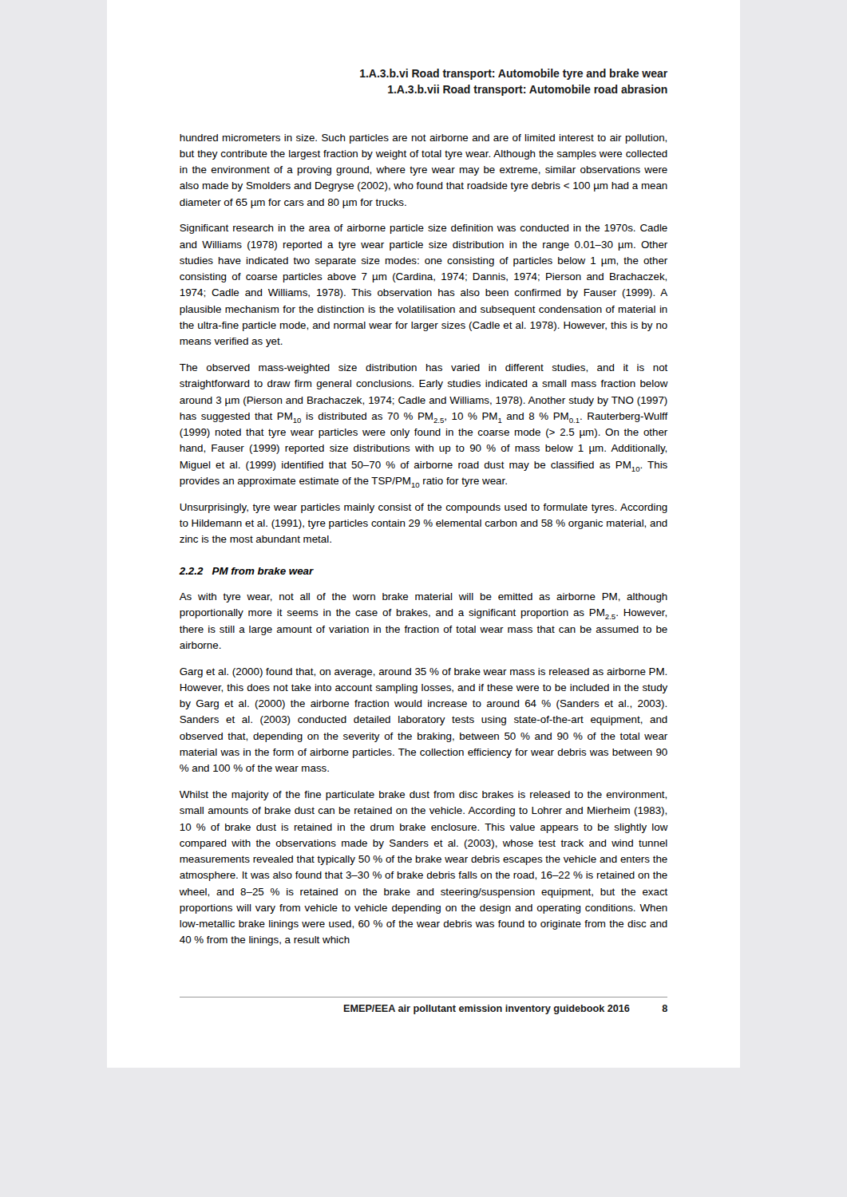1.A.3.b.vi Road transport: Automobile tyre and brake wear 1.A.3.b.vii Road transport: Automobile road abrasion
hundred micrometers in size. Such particles are not airborne and are of limited interest to air pollution, but they contribute the largest fraction by weight of total tyre wear. Although the samples were collected in the environment of a proving ground, where tyre wear may be extreme, similar observations were also made by Smolders and Degryse (2002), who found that roadside tyre debris < 100 µm had a mean diameter of 65 µm for cars and 80 µm for trucks.
Significant research in the area of airborne particle size definition was conducted in the 1970s. Cadle and Williams (1978) reported a tyre wear particle size distribution in the range 0.01–30 µm. Other studies have indicated two separate size modes: one consisting of particles below 1 µm, the other consisting of coarse particles above 7 µm (Cardina, 1974; Dannis, 1974; Pierson and Brachaczek, 1974; Cadle and Williams, 1978). This observation has also been confirmed by Fauser (1999). A plausible mechanism for the distinction is the volatilisation and subsequent condensation of material in the ultra-fine particle mode, and normal wear for larger sizes (Cadle et al. 1978). However, this is by no means verified as yet.
The observed mass-weighted size distribution has varied in different studies, and it is not straightforward to draw firm general conclusions. Early studies indicated a small mass fraction below around 3 µm (Pierson and Brachaczek, 1974; Cadle and Williams, 1978). Another study by TNO (1997) has suggested that PM10 is distributed as 70 % PM2.5, 10 % PM1 and 8 % PM0.1. Rauterberg-Wulff (1999) noted that tyre wear particles were only found in the coarse mode (> 2.5 µm). On the other hand, Fauser (1999) reported size distributions with up to 90 % of mass below 1 µm. Additionally, Miguel et al. (1999) identified that 50–70 % of airborne road dust may be classified as PM10. This provides an approximate estimate of the TSP/PM10 ratio for tyre wear.
Unsurprisingly, tyre wear particles mainly consist of the compounds used to formulate tyres. According to Hildemann et al. (1991), tyre particles contain 29 % elemental carbon and 58 % organic material, and zinc is the most abundant metal.
2.2.2 PM from brake wear
As with tyre wear, not all of the worn brake material will be emitted as airborne PM, although proportionally more it seems in the case of brakes, and a significant proportion as PM2.5. However, there is still a large amount of variation in the fraction of total wear mass that can be assumed to be airborne.
Garg et al. (2000) found that, on average, around 35 % of brake wear mass is released as airborne PM. However, this does not take into account sampling losses, and if these were to be included in the study by Garg et al. (2000) the airborne fraction would increase to around 64 % (Sanders et al., 2003). Sanders et al. (2003) conducted detailed laboratory tests using state-of-the-art equipment, and observed that, depending on the severity of the braking, between 50 % and 90 % of the total wear material was in the form of airborne particles. The collection efficiency for wear debris was between 90 % and 100 % of the wear mass.
Whilst the majority of the fine particulate brake dust from disc brakes is released to the environment, small amounts of brake dust can be retained on the vehicle. According to Lohrer and Mierheim (1983), 10 % of brake dust is retained in the drum brake enclosure. This value appears to be slightly low compared with the observations made by Sanders et al. (2003), whose test track and wind tunnel measurements revealed that typically 50 % of the brake wear debris escapes the vehicle and enters the atmosphere. It was also found that 3–30 % of brake debris falls on the road, 16–22 % is retained on the wheel, and 8–25 % is retained on the brake and steering/suspension equipment, but the exact proportions will vary from vehicle to vehicle depending on the design and operating conditions. When low-metallic brake linings were used, 60 % of the wear debris was found to originate from the disc and 40 % from the linings, a result which
EMEP/EEA air pollutant emission inventory guidebook 2016 8